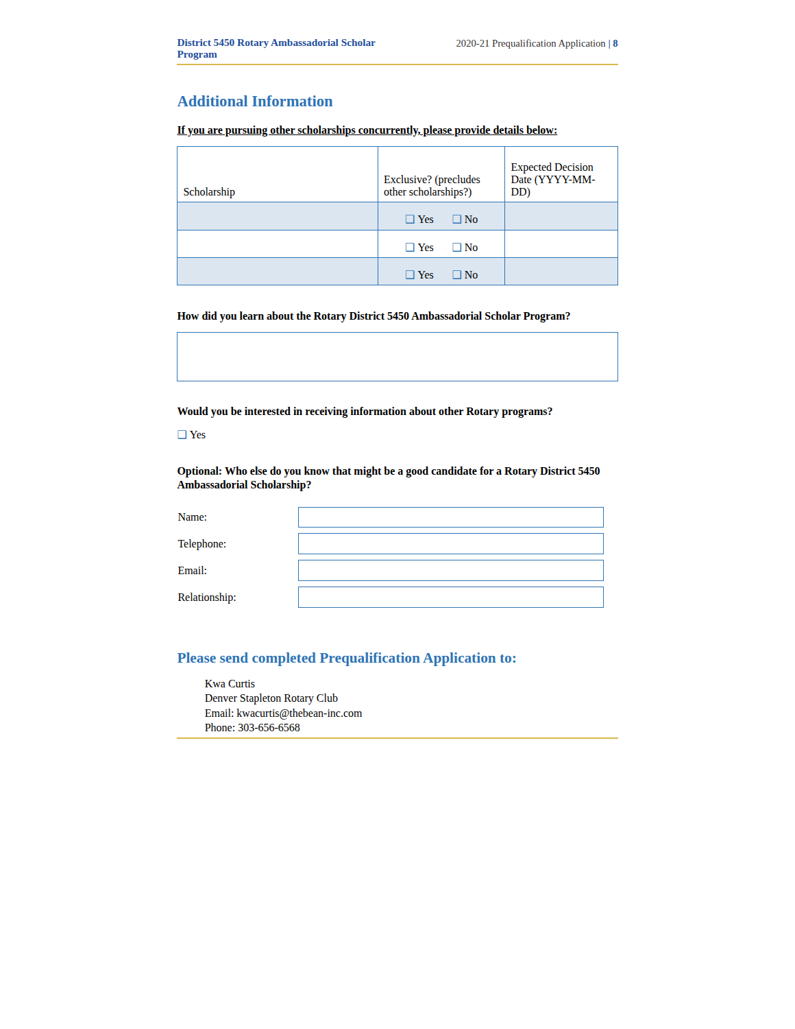District 5450 Rotary Ambassadorial Scholar Program
2020-21 Prequalification Application | 8
Additional Information
If you are pursuing other scholarships concurrently, please provide details below:
| Scholarship | Exclusive? (precludes other scholarships?) | Expected Decision Date (YYYY-MM-DD) |
| --- | --- | --- |
| | ❑ Yes ❑ No | |
| | ❑ Yes ❑ No | |
| | ❑ Yes ❑ No | |
How did you learn about the Rotary District 5450 Ambassadorial Scholar Program?
Would you be interested in receiving information about other Rotary programs?
❑Yes
Optional: Who else do you know that might be a good candidate for a Rotary District 5450 Ambassadorial Scholarship?
| Name: | |
| Telephone: | |
| Email: | |
| Relationship: | |
Please send completed Prequalification Application to:
Kwa Curtis
Denver Stapleton Rotary Club
Email: kwacurtis@thebean-inc.com
Phone: 303-656-6568